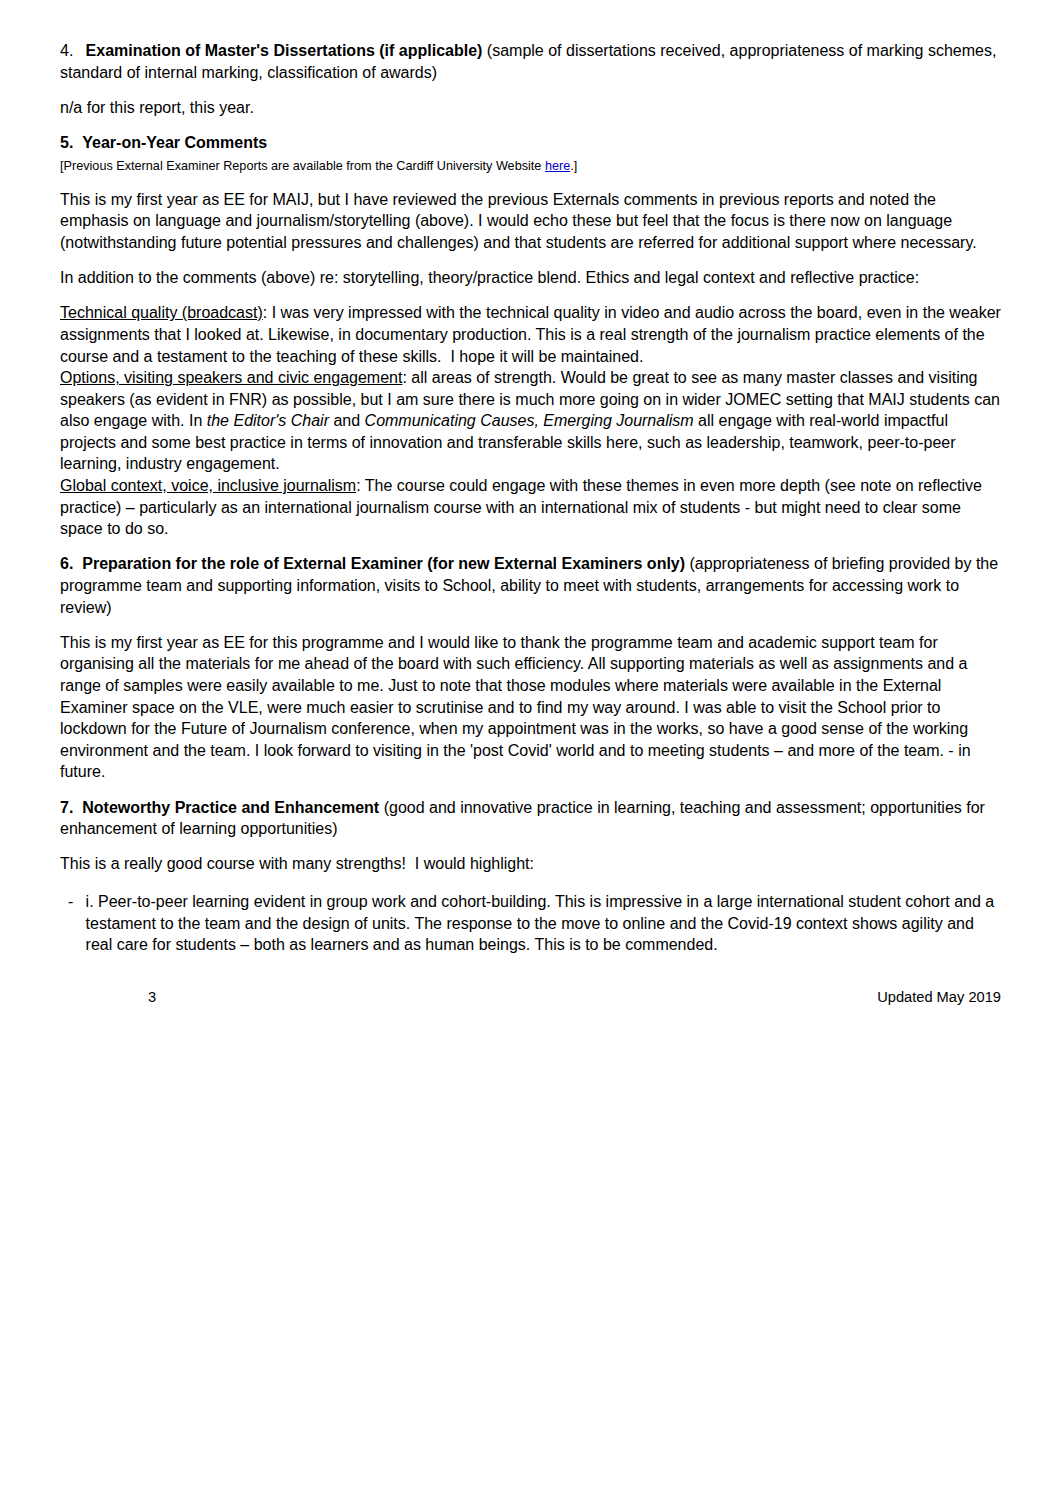4. Examination of Master's Dissertations (if applicable) (sample of dissertations received, appropriateness of marking schemes, standard of internal marking, classification of awards)
n/a for this report, this year.
5. Year-on-Year Comments
[Previous External Examiner Reports are available from the Cardiff University Website here.]
This is my first year as EE for MAIJ, but I have reviewed the previous Externals comments in previous reports and noted the emphasis on language and journalism/storytelling (above). I would echo these but feel that the focus is there now on language (notwithstanding future potential pressures and challenges) and that students are referred for additional support where necessary.
In addition to the comments (above) re: storytelling, theory/practice blend. Ethics and legal context and reflective practice:
Technical quality (broadcast): I was very impressed with the technical quality in video and audio across the board, even in the weaker assignments that I looked at. Likewise, in documentary production. This is a real strength of the journalism practice elements of the course and a testament to the teaching of these skills. I hope it will be maintained.
Options, visiting speakers and civic engagement: all areas of strength. Would be great to see as many master classes and visiting speakers (as evident in FNR) as possible, but I am sure there is much more going on in wider JOMEC setting that MAIJ students can also engage with. In the Editor's Chair and Communicating Causes, Emerging Journalism all engage with real-world impactful projects and some best practice in terms of innovation and transferable skills here, such as leadership, teamwork, peer-to-peer learning, industry engagement.
Global context, voice, inclusive journalism: The course could engage with these themes in even more depth (see note on reflective practice) – particularly as an international journalism course with an international mix of students - but might need to clear some space to do so.
6. Preparation for the role of External Examiner (for new External Examiners only) (appropriateness of briefing provided by the programme team and supporting information, visits to School, ability to meet with students, arrangements for accessing work to review)
This is my first year as EE for this programme and I would like to thank the programme team and academic support team for organising all the materials for me ahead of the board with such efficiency. All supporting materials as well as assignments and a range of samples were easily available to me. Just to note that those modules where materials were available in the External Examiner space on the VLE, were much easier to scrutinise and to find my way around. I was able to visit the School prior to lockdown for the Future of Journalism conference, when my appointment was in the works, so have a good sense of the working environment and the team. I look forward to visiting in the 'post Covid' world and to meeting students – and more of the team. - in future.
7. Noteworthy Practice and Enhancement (good and innovative practice in learning, teaching and assessment; opportunities for enhancement of learning opportunities)
This is a really good course with many strengths! I would highlight:
i. Peer-to-peer learning evident in group work and cohort-building. This is impressive in a large international student cohort and a testament to the team and the design of units. The response to the move to online and the Covid-19 context shows agility and real care for students – both as learners and as human beings. This is to be commended.
3 Updated May 2019